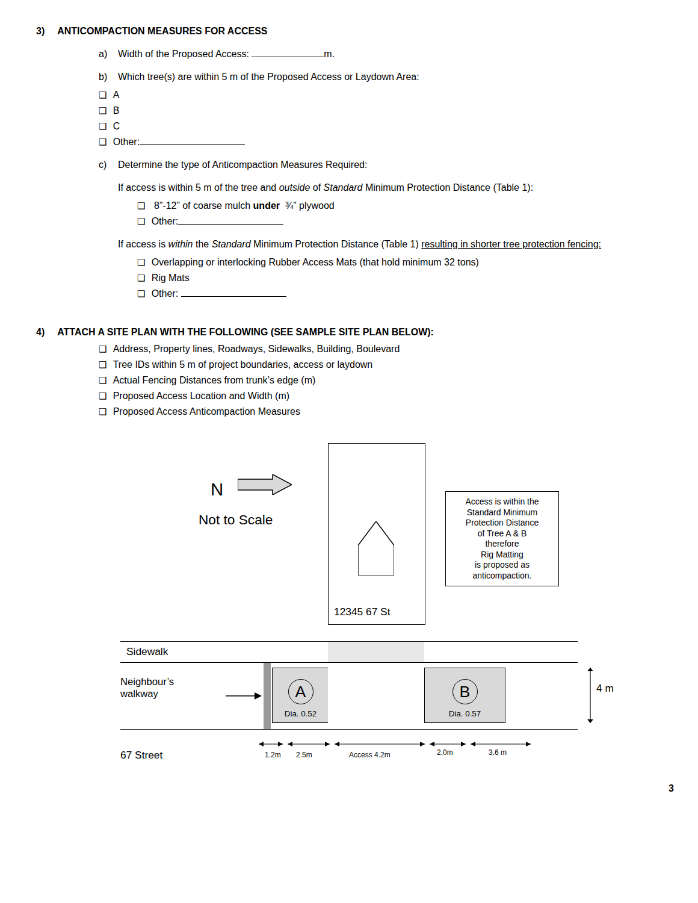3) ANTICOMPACTION MEASURES FOR ACCESS
a) Width of the Proposed Access: m.
b) Which tree(s) are within 5 m of the Proposed Access or Laydown Area:
A
B
C
Other:
c) Determine the type of Anticompaction Measures Required:
If access is within 5 m of the tree and outside of Standard Minimum Protection Distance (Table 1):
8”-12” of coarse mulch under ¾” plywood
Other:
If access is within the Standard Minimum Protection Distance (Table 1) resulting in shorter tree protection fencing:
Overlapping or interlocking Rubber Access Mats (that hold minimum 32 tons)
Rig Mats
Other:
4) ATTACH A SITE PLAN WITH THE FOLLOWING (see sample Site Plan below):
Address, Property lines, Roadways, Sidewalks, Building, Boulevard
Tree IDs within 5 m of project boundaries, access or laydown
Actual Fencing Distances from trunk’s edge (m)
Proposed Access Location and Width (m)
Proposed Access Anticompaction Measures
N
Not to Scale
12345 67 St
Access is within the
Standard Minimum
Protection Distance
of Tree A & B
therefore
Rig Matting
is proposed as
anticompaction.
Sidewalk
Neighbour’s
walkway
A
Dia. 0.52
B
Dia. 0.57
4 m
67 Street
1.2m 2.5m Access 4.2m 2.0m 3.6 m
3